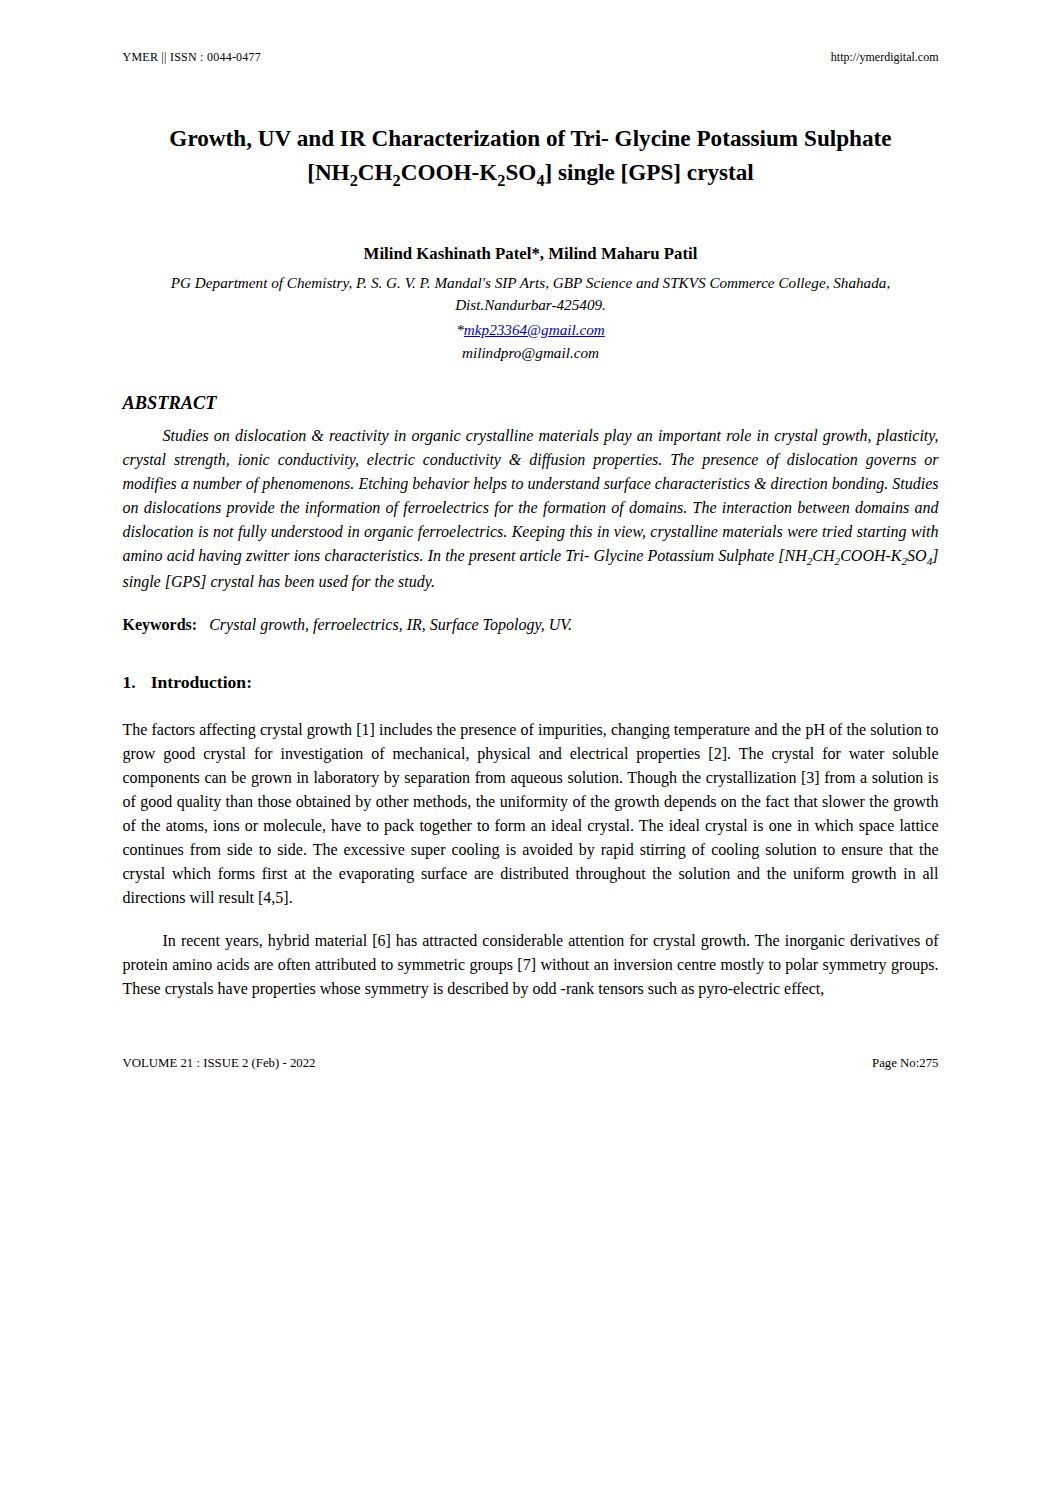YMER || ISSN : 0044-0477 http://ymerdigital.com
Growth, UV and IR Characterization of Tri- Glycine Potassium Sulphate [NH2CH2COOH-K2SO4] single [GPS] crystal
Milind Kashinath Patel*, Milind Maharu Patil
PG Department of Chemistry, P. S. G. V. P. Mandal's SIP Arts, GBP Science and STKVS Commerce College, Shahada, Dist.Nandurbar-425409.
*mkp23364@gmail.com
milindpro@gmail.com
ABSTRACT
Studies on dislocation & reactivity in organic crystalline materials play an important role in crystal growth, plasticity, crystal strength, ionic conductivity, electric conductivity & diffusion properties. The presence of dislocation governs or modifies a number of phenomenons. Etching behavior helps to understand surface characteristics & direction bonding. Studies on dislocations provide the information of ferroelectrics for the formation of domains. The interaction between domains and dislocation is not fully understood in organic ferroelectrics. Keeping this in view, crystalline materials were tried starting with amino acid having zwitter ions characteristics. In the present article Tri- Glycine Potassium Sulphate [NH2CH2COOH-K2SO4] single [GPS] crystal has been used for the study.
Keywords: Crystal growth, ferroelectrics, IR, Surface Topology, UV.
1. Introduction:
The factors affecting crystal growth [1] includes the presence of impurities, changing temperature and the pH of the solution to grow good crystal for investigation of mechanical, physical and electrical properties [2]. The crystal for water soluble components can be grown in laboratory by separation from aqueous solution. Though the crystallization [3] from a solution is of good quality than those obtained by other methods, the uniformity of the growth depends on the fact that slower the growth of the atoms, ions or molecule, have to pack together to form an ideal crystal. The ideal crystal is one in which space lattice continues from side to side. The excessive super cooling is avoided by rapid stirring of cooling solution to ensure that the crystal which forms first at the evaporating surface are distributed throughout the solution and the uniform growth in all directions will result [4,5].
In recent years, hybrid material [6] has attracted considerable attention for crystal growth. The inorganic derivatives of protein amino acids are often attributed to symmetric groups [7] without an inversion centre mostly to polar symmetry groups. These crystals have properties whose symmetry is described by odd -rank tensors such as pyro-electric effect,
VOLUME 21 : ISSUE 2 (Feb) - 2022 Page No:275